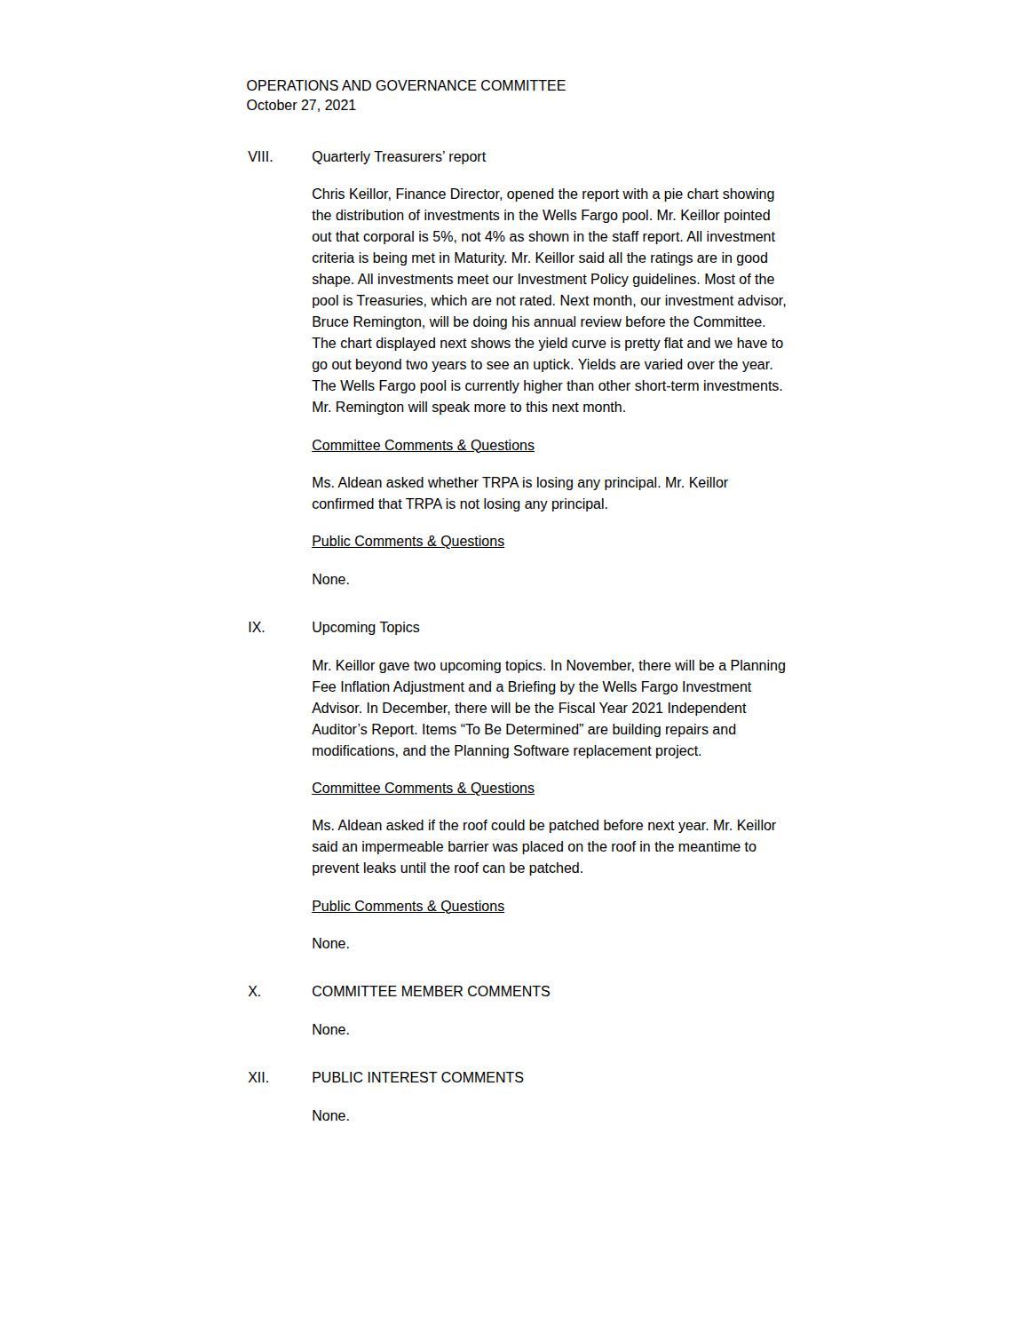OPERATIONS AND GOVERNANCE COMMITTEE
October 27, 2021
VIII.
Quarterly Treasurers’ report
Chris Keillor, Finance Director, opened the report with a pie chart showing the distribution of investments in the Wells Fargo pool. Mr. Keillor pointed out that corporal is 5%, not 4% as shown in the staff report. All investment criteria is being met in Maturity. Mr. Keillor said all the ratings are in good shape. All investments meet our Investment Policy guidelines. Most of the pool is Treasuries, which are not rated. Next month, our investment advisor, Bruce Remington, will be doing his annual review before the Committee. The chart displayed next shows the yield curve is pretty flat and we have to go out beyond two years to see an uptick. Yields are varied over the year. The Wells Fargo pool is currently higher than other short-term investments. Mr. Remington will speak more to this next month.
Committee Comments & Questions
Ms. Aldean asked whether TRPA is losing any principal. Mr. Keillor confirmed that TRPA is not losing any principal.
Public Comments & Questions
None.
IX.
Upcoming Topics
Mr. Keillor gave two upcoming topics. In November, there will be a Planning Fee Inflation Adjustment and a Briefing by the Wells Fargo Investment Advisor. In December, there will be the Fiscal Year 2021 Independent Auditor’s Report. Items “To Be Determined” are building repairs and modifications, and the Planning Software replacement project.
Committee Comments & Questions
Ms. Aldean asked if the roof could be patched before next year. Mr. Keillor said an impermeable barrier was placed on the roof in the meantime to prevent leaks until the roof can be patched.
Public Comments & Questions
None.
X.
Committee Member Comments
None.
XII.
Public Interest Comments
None.